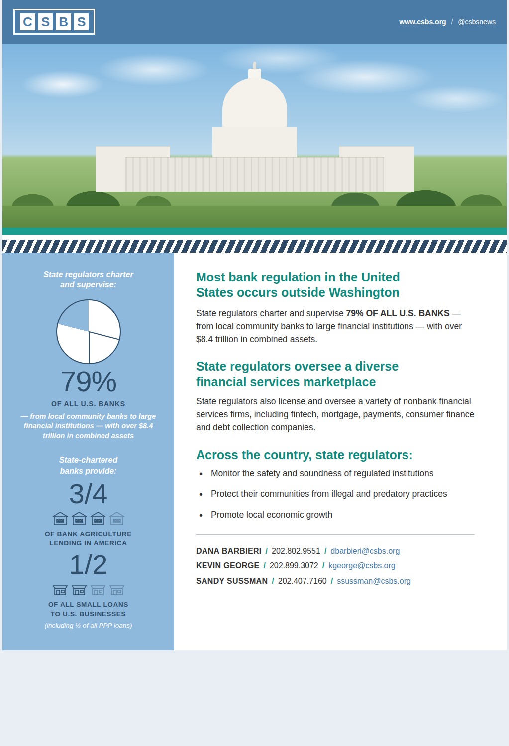CSBS
www.csbs.org / @csbsnews
State regulators charter
and supervise:
79%
OF ALL U.S. BANKS
— from local community banks to large financial institutions — with over $8.4 trillion in combined assets
State-chartered
banks provide:
3/4
OF BANK AGRICULTURE
LENDING IN AMERICA
1/2
OF ALL SMALL LOANS
TO U.S. BUSINESSES
(including ½ of all PPP loans)
Most bank regulation in the United
States occurs outside Washington
State regulators charter and supervise 79% OF ALL U.S. BANKS — from local community banks to large financial institutions — with over $8.4 trillion in combined assets.
State regulators oversee a diverse
financial services marketplace
State regulators also license and oversee a variety of nonbank financial services firms, including fintech, mortgage, payments, consumer finance and debt collection companies.
Across the country, state regulators:
Monitor the safety and soundness of regulated institutions
Protect their communities from illegal and predatory practices
Promote local economic growth
DANA BARBIERI/202.802.9551/dbarbieri@csbs.org
KEVIN GEORGE/202.899.3072/kgeorge@csbs.org
SANDY SUSSMAN/202.407.7160/ssussman@csbs.org